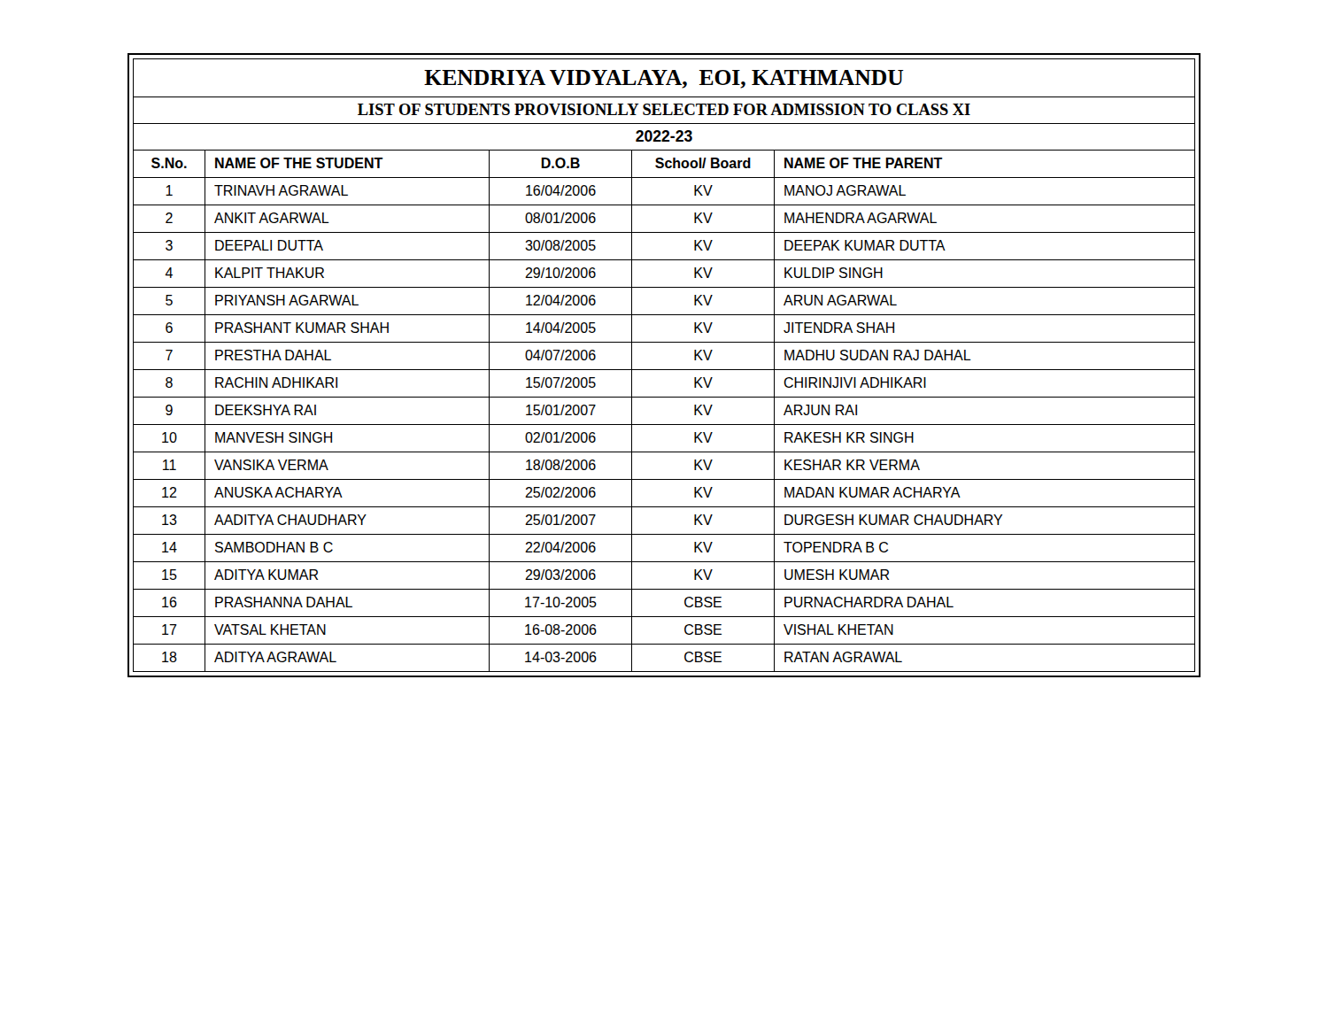KENDRIYA VIDYALAYA, EOI, KATHMANDU
LIST OF STUDENTS PROVISIONLLY SELECTED FOR ADMISSION TO CLASS XI
2022-23
| S.No. | NAME OF THE STUDENT | D.O.B | School/ Board | NAME OF THE PARENT |
| --- | --- | --- | --- | --- |
| 1 | TRINAVH AGRAWAL | 16/04/2006 | KV | MANOJ AGRAWAL |
| 2 | ANKIT AGARWAL | 08/01/2006 | KV | MAHENDRA AGARWAL |
| 3 | DEEPALI DUTTA | 30/08/2005 | KV | DEEPAK KUMAR DUTTA |
| 4 | KALPIT THAKUR | 29/10/2006 | KV | KULDIP SINGH |
| 5 | PRIYANSH AGARWAL | 12/04/2006 | KV | ARUN AGARWAL |
| 6 | PRASHANT KUMAR SHAH | 14/04/2005 | KV | JITENDRA SHAH |
| 7 | PRESTHA DAHAL | 04/07/2006 | KV | MADHU SUDAN RAJ DAHAL |
| 8 | RACHIN ADHIKARI | 15/07/2005 | KV | CHIRINJIVI ADHIKARI |
| 9 | DEEKSHYA RAI | 15/01/2007 | KV | ARJUN RAI |
| 10 | MANVESH SINGH | 02/01/2006 | KV | RAKESH KR SINGH |
| 11 | VANSIKA VERMA | 18/08/2006 | KV | KESHAR KR VERMA |
| 12 | ANUSKA ACHARYA | 25/02/2006 | KV | MADAN KUMAR ACHARYA |
| 13 | AADITYA CHAUDHARY | 25/01/2007 | KV | DURGESH KUMAR CHAUDHARY |
| 14 | SAMBODHAN B C | 22/04/2006 | KV | TOPENDRA B C |
| 15 | ADITYA KUMAR | 29/03/2006 | KV | UMESH KUMAR |
| 16 | PRASHANNA DAHAL | 17-10-2005 | CBSE | PURNACHARDRA DAHAL |
| 17 | VATSAL KHETAN | 16-08-2006 | CBSE | VISHAL KHETAN |
| 18 | ADITYA AGRAWAL | 14-03-2006 | CBSE | RATAN AGRAWAL |